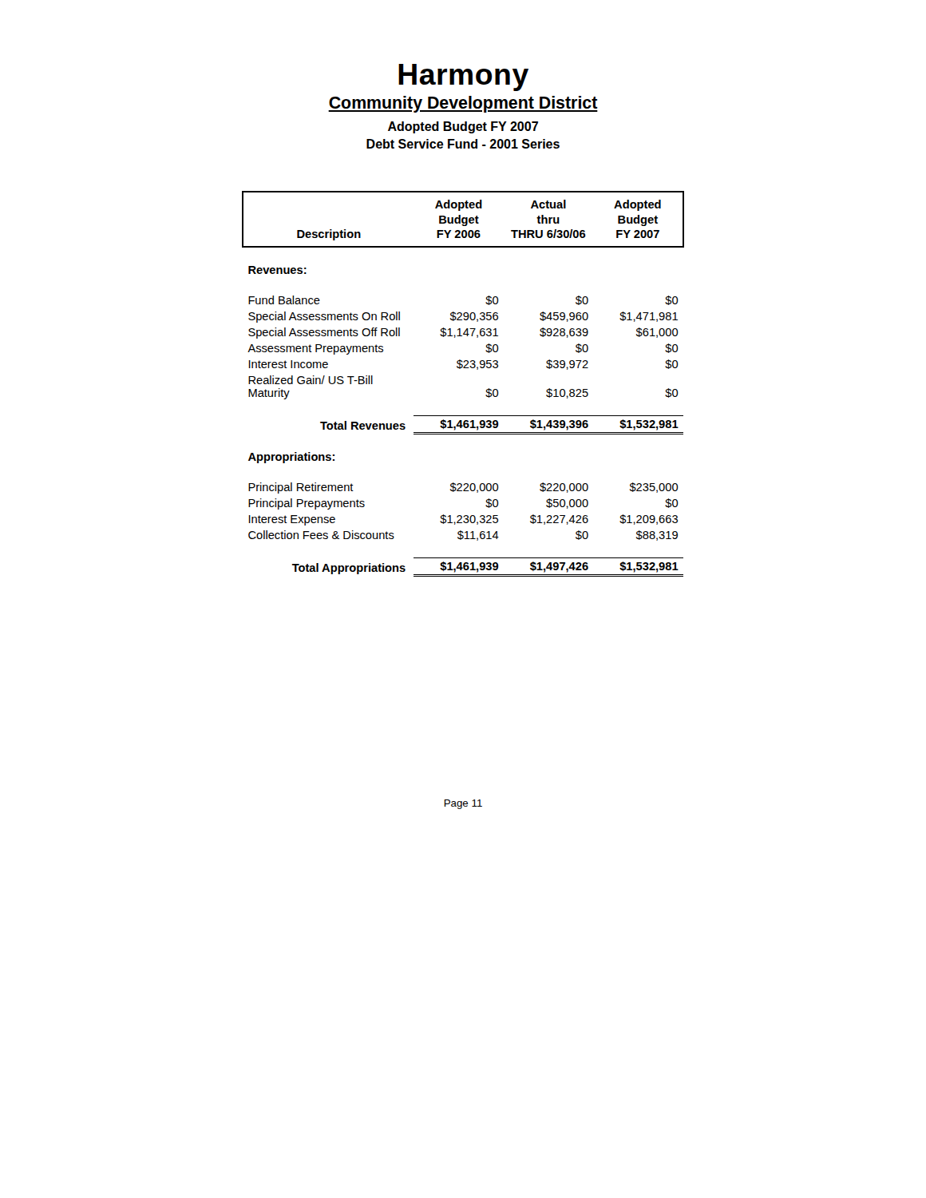Harmony
Community Development District
Adopted Budget FY 2007
Debt Service Fund - 2001 Series
| Description | Adopted Budget FY 2006 | Actual thru THRU 6/30/06 | Adopted Budget FY 2007 |
| --- | --- | --- | --- |
| Revenues: | | | |
| Fund Balance | $0 | $0 | $0 |
| Special Assessments On Roll | $290,356 | $459,960 | $1,471,981 |
| Special Assessments Off Roll | $1,147,631 | $928,639 | $61,000 |
| Assessment Prepayments | $0 | $0 | $0 |
| Interest Income | $23,953 | $39,972 | $0 |
| Realized Gain/ US T-Bill Maturity | $0 | $10,825 | $0 |
| Total Revenues | $1,461,939 | $1,439,396 | $1,532,981 |
| Appropriations: | | | |
| Principal Retirement | $220,000 | $220,000 | $235,000 |
| Principal Prepayments | $0 | $50,000 | $0 |
| Interest Expense | $1,230,325 | $1,227,426 | $1,209,663 |
| Collection Fees & Discounts | $11,614 | $0 | $88,319 |
| Total Appropriations | $1,461,939 | $1,497,426 | $1,532,981 |
Page 11